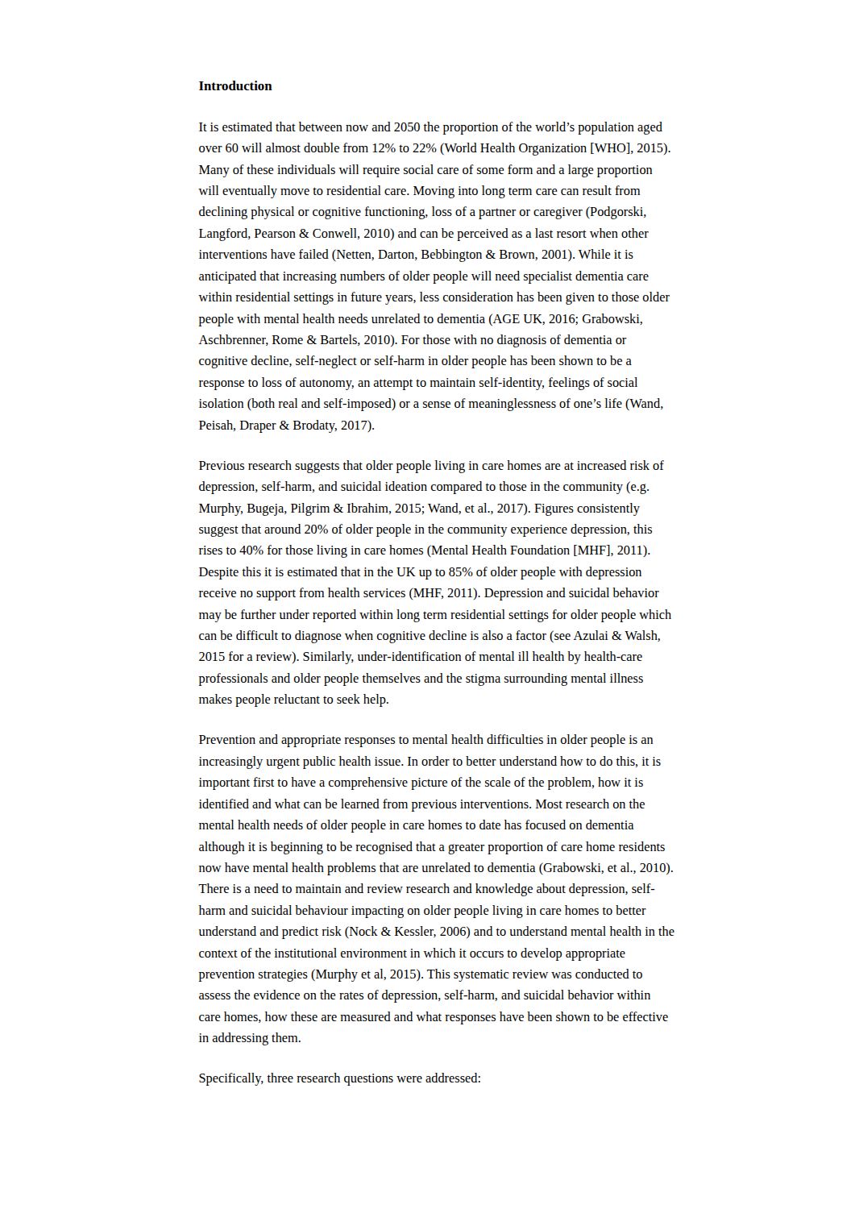Introduction
It is estimated that between now and 2050 the proportion of the world’s population aged over 60 will almost double from 12% to 22% (World Health Organization [WHO], 2015). Many of these individuals will require social care of some form and a large proportion will eventually move to residential care. Moving into long term care can result from declining physical or cognitive functioning, loss of a partner or caregiver (Podgorski, Langford, Pearson & Conwell, 2010) and can be perceived as a last resort when other interventions have failed (Netten, Darton, Bebbington & Brown, 2001). While it is anticipated that increasing numbers of older people will need specialist dementia care within residential settings in future years, less consideration has been given to those older people with mental health needs unrelated to dementia (AGE UK, 2016; Grabowski, Aschbrenner, Rome & Bartels, 2010). For those with no diagnosis of dementia or cognitive decline, self-neglect or self-harm in older people has been shown to be a response to loss of autonomy, an attempt to maintain self-identity, feelings of social isolation (both real and self-imposed) or a sense of meaninglessness of one’s life (Wand, Peisah, Draper & Brodaty, 2017).
Previous research suggests that older people living in care homes are at increased risk of depression, self-harm, and suicidal ideation compared to those in the community (e.g. Murphy, Bugeja, Pilgrim & Ibrahim, 2015; Wand, et al., 2017). Figures consistently suggest that around 20% of older people in the community experience depression, this rises to 40% for those living in care homes (Mental Health Foundation [MHF], 2011). Despite this it is estimated that in the UK up to 85% of older people with depression receive no support from health services (MHF, 2011). Depression and suicidal behavior may be further under reported within long term residential settings for older people which can be difficult to diagnose when cognitive decline is also a factor (see Azulai & Walsh, 2015 for a review). Similarly, under-identification of mental ill health by health-care professionals and older people themselves and the stigma surrounding mental illness makes people reluctant to seek help.
Prevention and appropriate responses to mental health difficulties in older people is an increasingly urgent public health issue. In order to better understand how to do this, it is important first to have a comprehensive picture of the scale of the problem, how it is identified and what can be learned from previous interventions. Most research on the mental health needs of older people in care homes to date has focused on dementia although it is beginning to be recognised that a greater proportion of care home residents now have mental health problems that are unrelated to dementia (Grabowski, et al., 2010). There is a need to maintain and review research and knowledge about depression, self-harm and suicidal behaviour impacting on older people living in care homes to better understand and predict risk (Nock & Kessler, 2006) and to understand mental health in the context of the institutional environment in which it occurs to develop appropriate prevention strategies (Murphy et al, 2015). This systematic review was conducted to assess the evidence on the rates of depression, self-harm, and suicidal behavior within care homes, how these are measured and what responses have been shown to be effective in addressing them.
Specifically, three research questions were addressed: